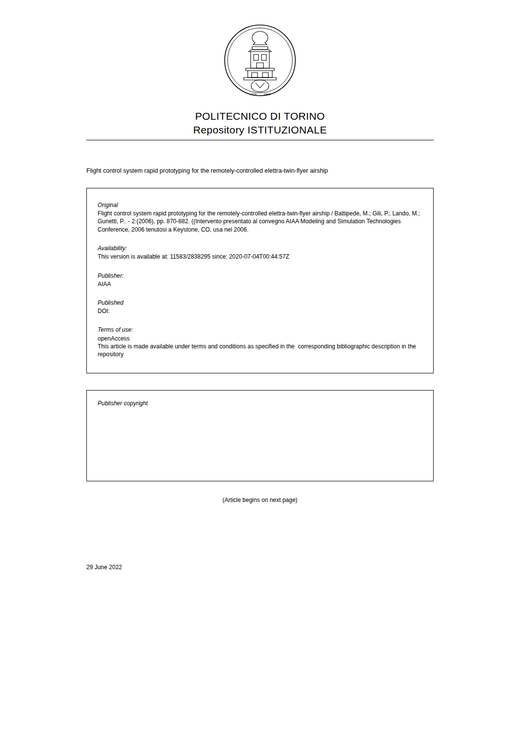1859 1906
POLITECNICO DI TORINO
Repository ISTITUZIONALE
Flight control system rapid prototyping for the remotely-controlled elettra-twin-flyer airship
Original
Flight control system rapid prototyping for the remotely-controlled elettra-twin-flyer airship / Battipede, M.; Gili, P.; Lando, M.; Gunetti, P.. - 2:(2006), pp. 870-882. ((Intervento presentato al convegno AIAA Modeling and Simulation Technologies Conference, 2006 tenutosi a Keystone, CO, usa nel 2006.
Availability:
This version is available at: 11583/2838295 since: 2020-07-04T00:44:57Z
Publisher:
AIAA
Published
DOI:
Terms of use:
openAccess
This article is made available under terms and conditions as specified in the corresponding bibliographic description in the repository
Publisher copyright
(Article begins on next page)
29 June 2022